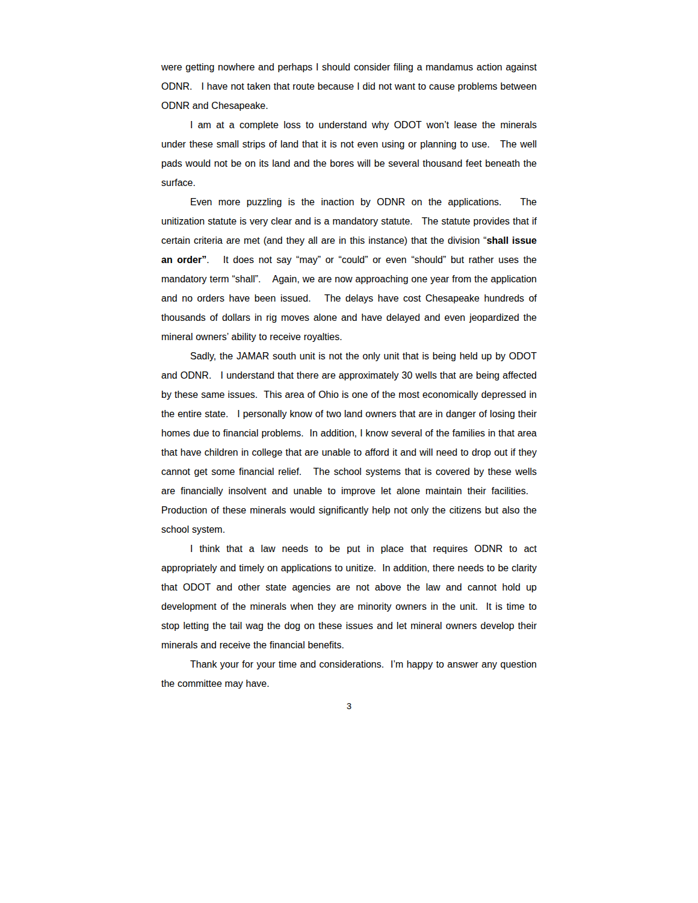were getting nowhere and perhaps I should consider filing a mandamus action against ODNR. I have not taken that route because I did not want to cause problems between ODNR and Chesapeake.
I am at a complete loss to understand why ODOT won’t lease the minerals under these small strips of land that it is not even using or planning to use. The well pads would not be on its land and the bores will be several thousand feet beneath the surface.
Even more puzzling is the inaction by ODNR on the applications. The unitization statute is very clear and is a mandatory statute. The statute provides that if certain criteria are met (and they all are in this instance) that the division “shall issue an order”. It does not say “may” or “could” or even “should” but rather uses the mandatory term “shall”. Again, we are now approaching one year from the application and no orders have been issued. The delays have cost Chesapeake hundreds of thousands of dollars in rig moves alone and have delayed and even jeopardized the mineral owners’ ability to receive royalties.
Sadly, the JAMAR south unit is not the only unit that is being held up by ODOT and ODNR. I understand that there are approximately 30 wells that are being affected by these same issues. This area of Ohio is one of the most economically depressed in the entire state. I personally know of two land owners that are in danger of losing their homes due to financial problems. In addition, I know several of the families in that area that have children in college that are unable to afford it and will need to drop out if they cannot get some financial relief. The school systems that is covered by these wells are financially insolvent and unable to improve let alone maintain their facilities. Production of these minerals would significantly help not only the citizens but also the school system.
I think that a law needs to be put in place that requires ODNR to act appropriately and timely on applications to unitize. In addition, there needs to be clarity that ODOT and other state agencies are not above the law and cannot hold up development of the minerals when they are minority owners in the unit. It is time to stop letting the tail wag the dog on these issues and let mineral owners develop their minerals and receive the financial benefits.
Thank your for your time and considerations. I’m happy to answer any question the committee may have.
3